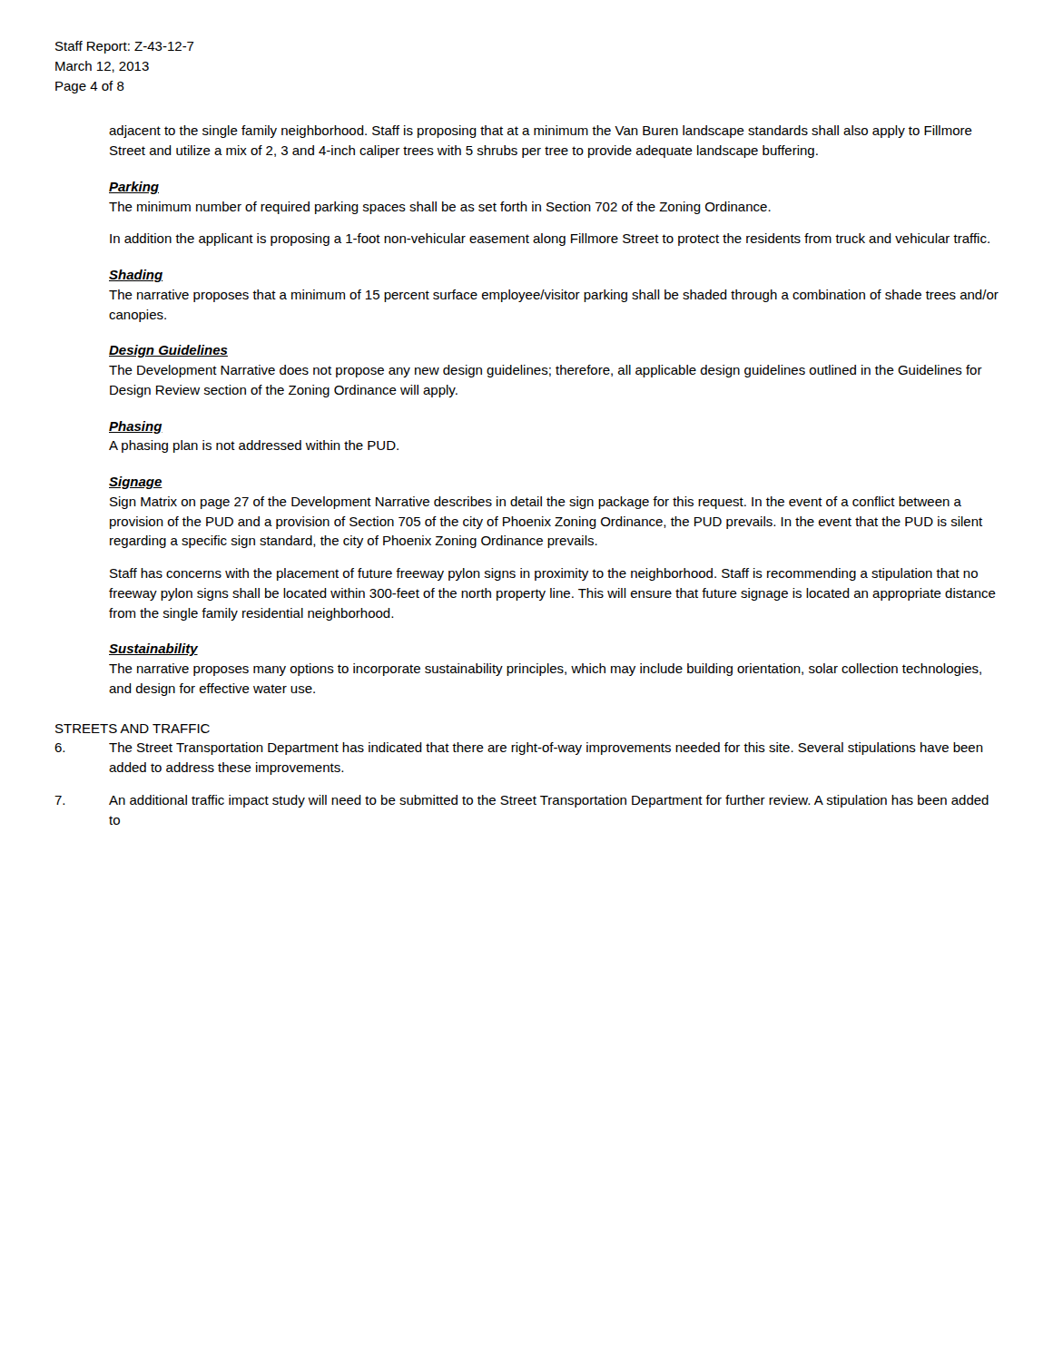Staff Report: Z-43-12-7
March 12, 2013
Page 4 of 8
adjacent to the single family neighborhood. Staff is proposing that at a minimum the Van Buren landscape standards shall also apply to Fillmore Street and utilize a mix of 2, 3 and 4-inch caliper trees with 5 shrubs per tree to provide adequate landscape buffering.
Parking
The minimum number of required parking spaces shall be as set forth in Section 702 of the Zoning Ordinance.
In addition the applicant is proposing a 1-foot non-vehicular easement along Fillmore Street to protect the residents from truck and vehicular traffic.
Shading
The narrative proposes that a minimum of 15 percent surface employee/visitor parking shall be shaded through a combination of shade trees and/or canopies.
Design Guidelines
The Development Narrative does not propose any new design guidelines; therefore, all applicable design guidelines outlined in the Guidelines for Design Review section of the Zoning Ordinance will apply.
Phasing
A phasing plan is not addressed within the PUD.
Signage
Sign Matrix on page 27 of the Development Narrative describes in detail the sign package for this request. In the event of a conflict between a provision of the PUD and a provision of Section 705 of the city of Phoenix Zoning Ordinance, the PUD prevails. In the event that the PUD is silent regarding a specific sign standard, the city of Phoenix Zoning Ordinance prevails.
Staff has concerns with the placement of future freeway pylon signs in proximity to the neighborhood. Staff is recommending a stipulation that no freeway pylon signs shall be located within 300-feet of the north property line. This will ensure that future signage is located an appropriate distance from the single family residential neighborhood.
Sustainability
The narrative proposes many options to incorporate sustainability principles, which may include building orientation, solar collection technologies, and design for effective water use.
STREETS AND TRAFFIC
6. The Street Transportation Department has indicated that there are right-of-way improvements needed for this site. Several stipulations have been added to address these improvements.
7. An additional traffic impact study will need to be submitted to the Street Transportation Department for further review. A stipulation has been added to